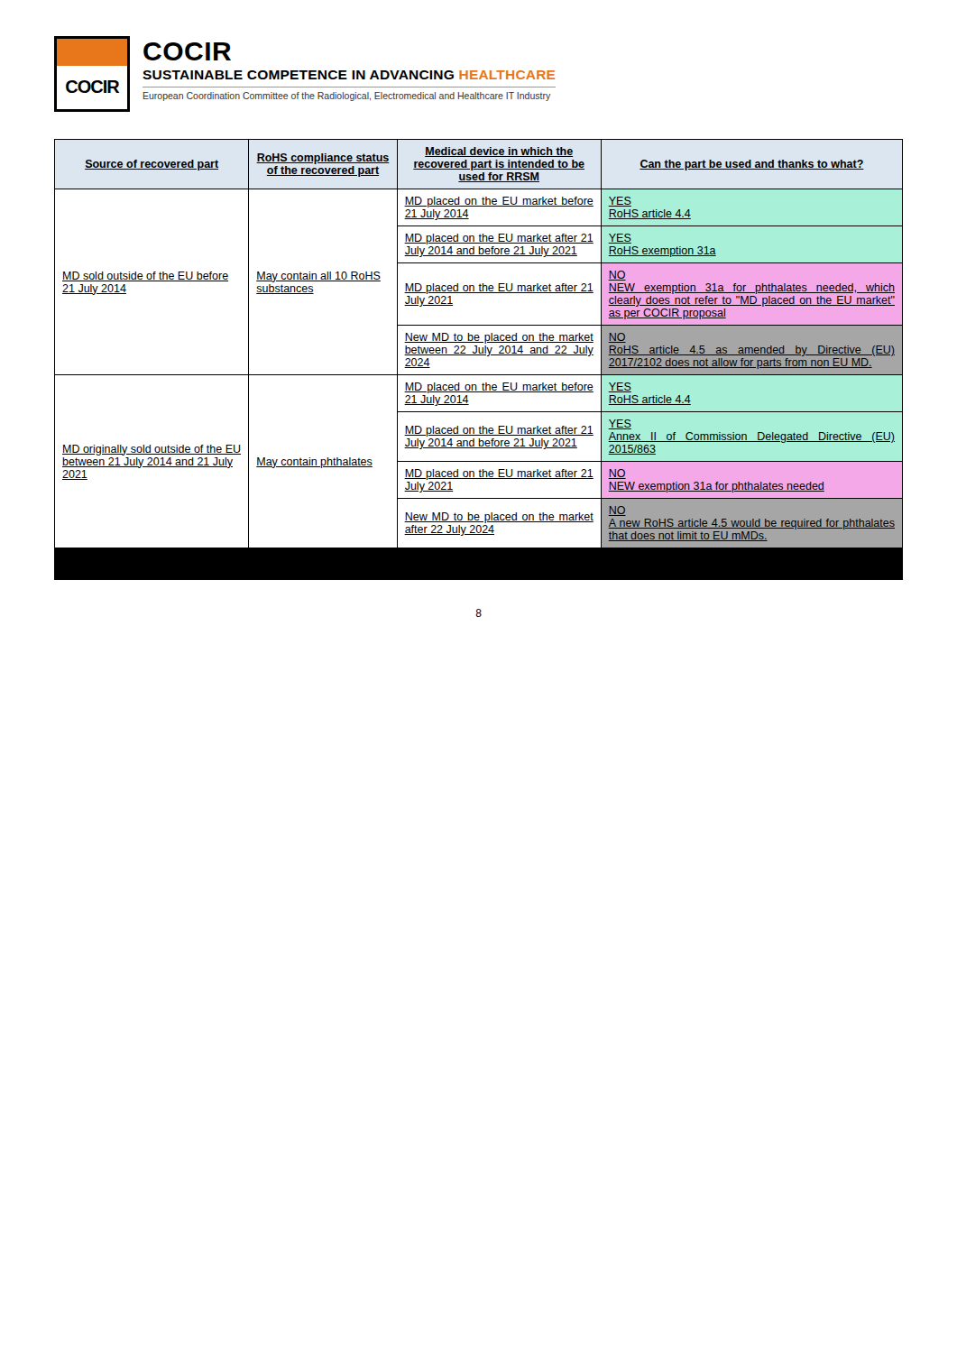COCIR
COCIR
SUSTAINABLE COMPETENCE IN ADVANCING HEALTHCARE
European Coordination Committee of the Radiological, Electromedical and Healthcare IT Industry
| Source of recovered part | RoHS compliance status of the recovered part | Medical device in which the recovered part is intended to be used for RRSM | Can the part be used and thanks to what? |
| --- | --- | --- | --- |
| MD sold outside of the EU before 21 July 2014 | May contain all 10 RoHS substances | MD placed on the EU market before 21 July 2014 | YES RoHS article 4.4 |
| MD placed on the EU market after 21 July 2014 and before 21 July 2021 | YES RoHS exemption 31a |
| MD placed on the EU market after 21 July 2021 | NO NEW exemption 31a for phthalates needed, which clearly does not refer to "MD placed on the EU market" as per COCIR proposal |
| New MD to be placed on the market between 22 July 2014 and 22 July 2024 | NO RoHS article 4.5 as amended by Directive (EU) 2017/2102 does not allow for parts from non EU MD. |
| MD originally sold outside of the EU between 21 July 2014 and 21 July 2021 | May contain phthalates | MD placed on the EU market before 21 July 2014 | YES RoHS article 4.4 |
| MD placed on the EU market after 21 July 2014 and before 21 July 2021 | YES Annex II of Commission Delegated Directive (EU) 2015/863 |
| MD placed on the EU market after 21 July 2021 | NO NEW exemption 31a for phthalates needed |
| New MD to be placed on the market after 22 July 2024 | NO A new RoHS article 4.5 would be required for phthalates that does not limit to EU mMDs. |
8